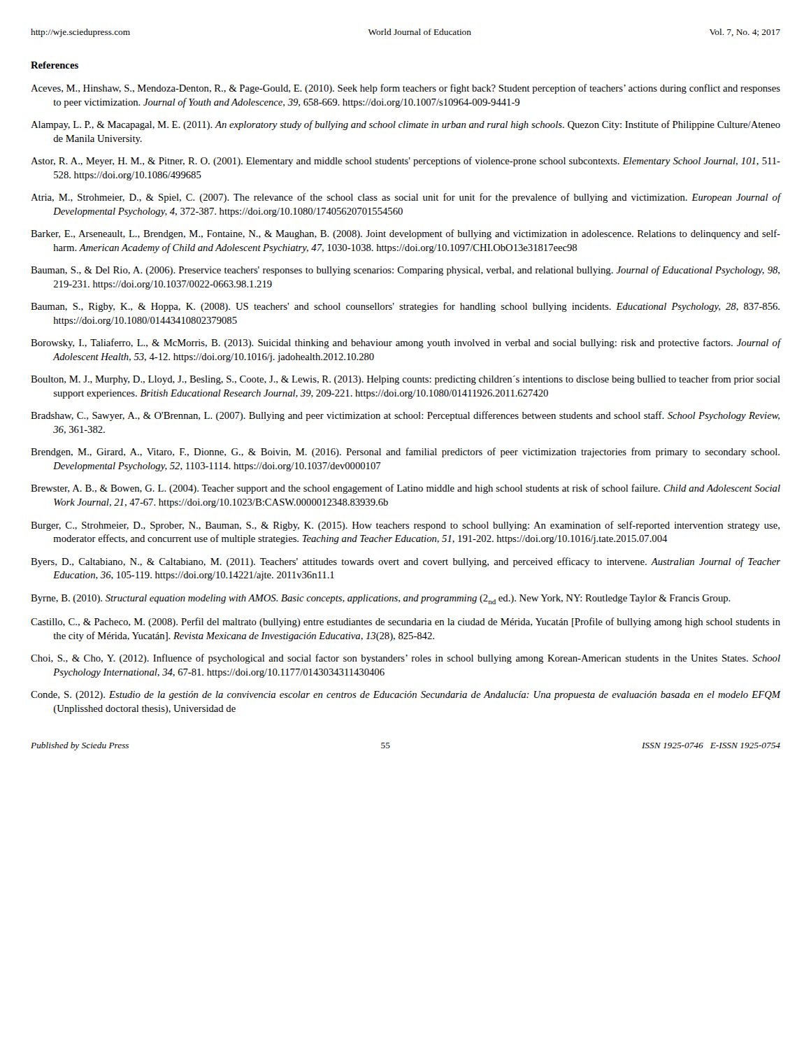http://wje.sciedupress.com World Journal of Education Vol. 7, No. 4; 2017
References
Aceves, M., Hinshaw, S., Mendoza-Denton, R., & Page-Gould, E. (2010). Seek help form teachers or fight back? Student perception of teachers’ actions during conflict and responses to peer victimization. Journal of Youth and Adolescence, 39, 658-669. https://doi.org/10.1007/s10964-009-9441-9
Alampay, L. P., & Macapagal, M. E. (2011). An exploratory study of bullying and school climate in urban and rural high schools. Quezon City: Institute of Philippine Culture/Ateneo de Manila University.
Astor, R. A., Meyer, H. M., & Pitner, R. O. (2001). Elementary and middle school students' perceptions of violence-prone school subcontexts. Elementary School Journal, 101, 511-528. https://doi.org/10.1086/499685
Atria, M., Strohmeier, D., & Spiel, C. (2007). The relevance of the school class as social unit for unit for the prevalence of bullying and victimization. European Journal of Developmental Psychology, 4, 372-387. https://doi.org/10.1080/17405620701554560
Barker, E., Arseneault, L., Brendgen, M., Fontaine, N., & Maughan, B. (2008). Joint development of bullying and victimization in adolescence. Relations to delinquency and self-harm. American Academy of Child and Adolescent Psychiatry, 47, 1030-1038. https://doi.org/10.1097/CHI.ObO13e31817eec98
Bauman, S., & Del Rio, A. (2006). Preservice teachers' responses to bullying scenarios: Comparing physical, verbal, and relational bullying. Journal of Educational Psychology, 98, 219-231. https://doi.org/10.1037/0022-0663.98.1.219
Bauman, S., Rigby, K., & Hoppa, K. (2008). US teachers' and school counsellors' strategies for handling school bullying incidents. Educational Psychology, 28, 837-856. https://doi.org/10.1080/01443410802379085
Borowsky, I., Taliaferro, L., & McMorris, B. (2013). Suicidal thinking and behaviour among youth involved in verbal and social bullying: risk and protective factors. Journal of Adolescent Health, 53, 4-12. https://doi.org/10.1016/j. jadohealth.2012.10.280
Boulton, M. J., Murphy, D., Lloyd, J., Besling, S., Coote, J., & Lewis, R. (2013). Helping counts: predicting children´s intentions to disclose being bullied to teacher from prior social support experiences. British Educational Research Journal, 39, 209-221. https://doi.org/10.1080/01411926.2011.627420
Bradshaw, C., Sawyer, A., & O'Brennan, L. (2007). Bullying and peer victimization at school: Perceptual differences between students and school staff. School Psychology Review, 36, 361-382.
Brendgen, M., Girard, A., Vitaro, F., Dionne, G., & Boivin, M. (2016). Personal and familial predictors of peer victimization trajectories from primary to secondary school. Developmental Psychology, 52, 1103-1114. https://doi.org/10.1037/dev0000107
Brewster, A. B., & Bowen, G. L. (2004). Teacher support and the school engagement of Latino middle and high school students at risk of school failure. Child and Adolescent Social Work Journal, 21, 47-67. https://doi.org/10.1023/B:CASW.0000012348.83939.6b
Burger, C., Strohmeier, D., Sprober, N., Bauman, S., & Rigby, K. (2015). How teachers respond to school bullying: An examination of self-reported intervention strategy use, moderator effects, and concurrent use of multiple strategies. Teaching and Teacher Education, 51, 191-202. https://doi.org/10.1016/j.tate.2015.07.004
Byers, D., Caltabiano, N., & Caltabiano, M. (2011). Teachers' attitudes towards overt and covert bullying, and perceived efficacy to intervene. Australian Journal of Teacher Education, 36, 105-119. https://doi.org/10.14221/ajte. 2011v36n11.1
Byrne, B. (2010). Structural equation modeling with AMOS. Basic concepts, applications, and programming (2nd ed.). New York, NY: Routledge Taylor & Francis Group.
Castillo, C., & Pacheco, M. (2008). Perfil del maltrato (bullying) entre estudiantes de secundaria en la ciudad de Mérida, Yucatán [Profile of bullying among high school students in the city of Mérida, Yucatán]. Revista Mexicana de Investigación Educativa, 13(28), 825-842.
Choi, S., & Cho, Y. (2012). Influence of psychological and social factor son bystanders’ roles in school bullying among Korean-American students in the Unites States. School Psychology International, 34, 67-81. https://doi.org/10.1177/0143034311430406
Conde, S. (2012). Estudio de la gestión de la convivencia escolar en centros de Educación Secundaria de Andalucía: Una propuesta de evaluación basada en el modelo EFQM (Unplisshed doctoral thesis), Universidad de
Published by Sciedu Press 55 ISSN 1925-0746 E-ISSN 1925-0754